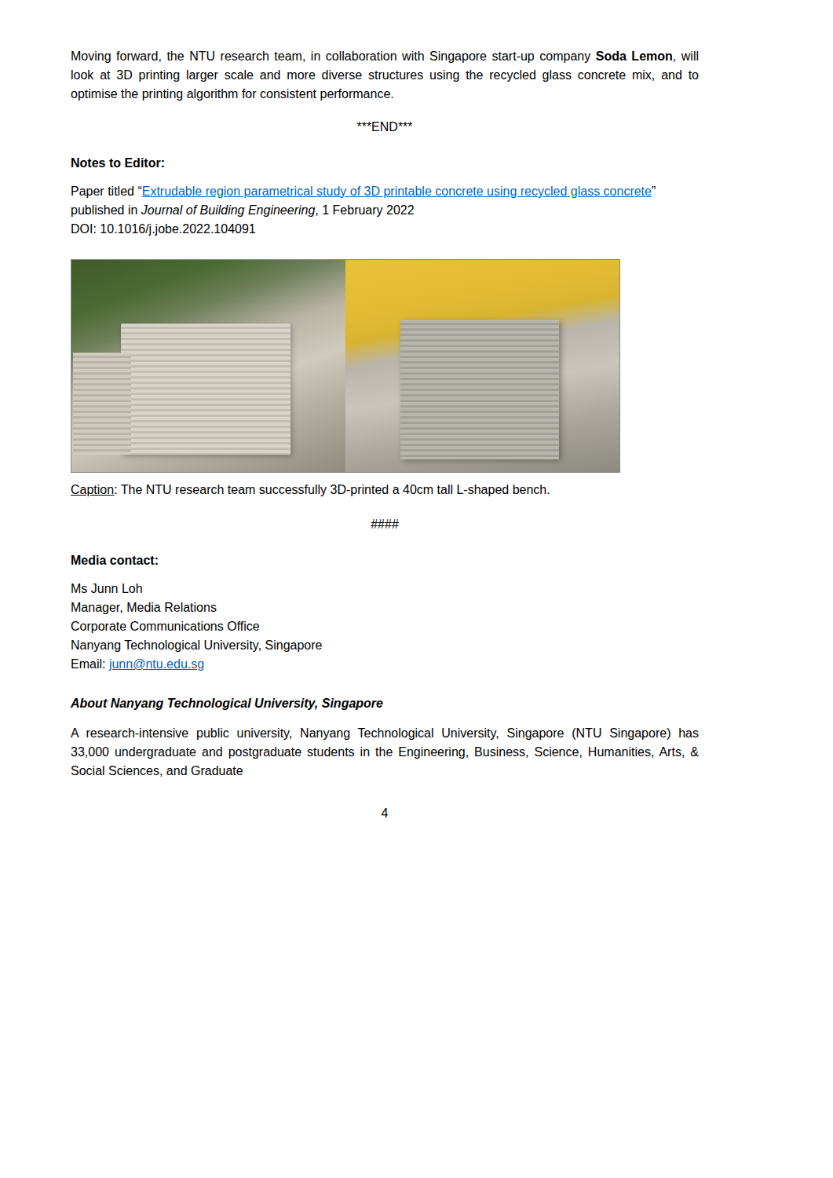Moving forward, the NTU research team, in collaboration with Singapore start-up company Soda Lemon, will look at 3D printing larger scale and more diverse structures using the recycled glass concrete mix, and to optimise the printing algorithm for consistent performance.
***END***
Notes to Editor:
Paper titled “Extrudable region parametrical study of 3D printable concrete using recycled glass concrete” published in Journal of Building Engineering, 1 February 2022
DOI: 10.1016/j.jobe.2022.104091
Caption: The NTU research team successfully 3D-printed a 40cm tall L-shaped bench.
####
Media contact:
Ms Junn Loh
Manager, Media Relations
Corporate Communications Office
Nanyang Technological University, Singapore
Email: junn@ntu.edu.sg
About Nanyang Technological University, Singapore
A research-intensive public university, Nanyang Technological University, Singapore (NTU Singapore) has 33,000 undergraduate and postgraduate students in the Engineering, Business, Science, Humanities, Arts, & Social Sciences, and Graduate
4